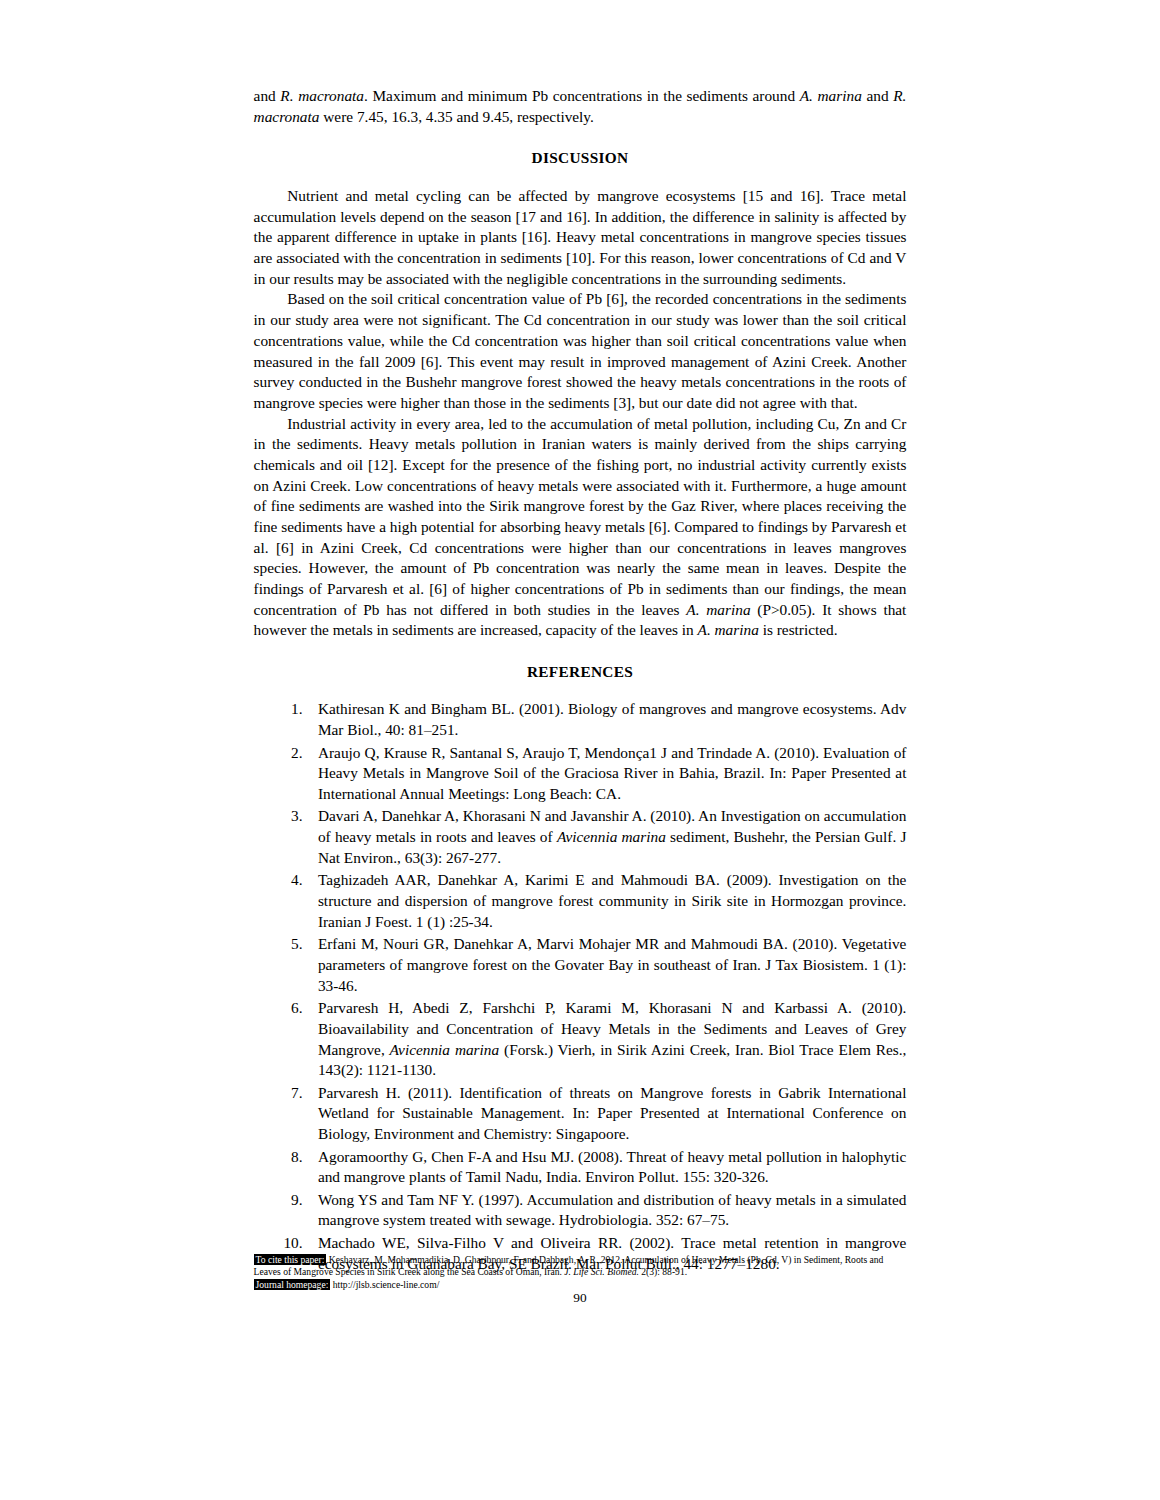and R. macronata. Maximum and minimum Pb concentrations in the sediments around A. marina and R. macronata were 7.45, 16.3, 4.35 and 9.45, respectively.
DISCUSSION
Nutrient and metal cycling can be affected by mangrove ecosystems [15 and 16]. Trace metal accumulation levels depend on the season [17 and 16]. In addition, the difference in salinity is affected by the apparent difference in uptake in plants [16]. Heavy metal concentrations in mangrove species tissues are associated with the concentration in sediments [10]. For this reason, lower concentrations of Cd and V in our results may be associated with the negligible concentrations in the surrounding sediments.
Based on the soil critical concentration value of Pb [6], the recorded concentrations in the sediments in our study area were not significant. The Cd concentration in our study was lower than the soil critical concentrations value, while the Cd concentration was higher than soil critical concentrations value when measured in the fall 2009 [6]. This event may result in improved management of Azini Creek. Another survey conducted in the Bushehr mangrove forest showed the heavy metals concentrations in the roots of mangrove species were higher than those in the sediments [3], but our date did not agree with that.
Industrial activity in every area, led to the accumulation of metal pollution, including Cu, Zn and Cr in the sediments. Heavy metals pollution in Iranian waters is mainly derived from the ships carrying chemicals and oil [12]. Except for the presence of the fishing port, no industrial activity currently exists on Azini Creek. Low concentrations of heavy metals were associated with it. Furthermore, a huge amount of fine sediments are washed into the Sirik mangrove forest by the Gaz River, where places receiving the fine sediments have a high potential for absorbing heavy metals [6]. Compared to findings by Parvaresh et al. [6] in Azini Creek, Cd concentrations were higher than our concentrations in leaves mangroves species. However, the amount of Pb concentration was nearly the same mean in leaves. Despite the findings of Parvaresh et al. [6] of higher concentrations of Pb in sediments than our findings, the mean concentration of Pb has not differed in both studies in the leaves A. marina (P>0.05). It shows that however the metals in sediments are increased, capacity of the leaves in A. marina is restricted.
REFERENCES
Kathiresan K and Bingham BL. (2001). Biology of mangroves and mangrove ecosystems. Adv Mar Biol., 40: 81–251.
Araujo Q, Krause R, Santanal S, Araujo T, Mendonça1 J and Trindade A. (2010). Evaluation of Heavy Metals in Mangrove Soil of the Graciosa River in Bahia, Brazil. In: Paper Presented at International Annual Meetings: Long Beach: CA.
Davari A, Danehkar A, Khorasani N and Javanshir A. (2010). An Investigation on accumulation of heavy metals in roots and leaves of Avicennia marina sediment, Bushehr, the Persian Gulf. J Nat Environ., 63(3): 267-277.
Taghizadeh AAR, Danehkar A, Karimi E and Mahmoudi BA. (2009). Investigation on the structure and dispersion of mangrove forest community in Sirik site in Hormozgan province. Iranian J Foest. 1 (1) :25-34.
Erfani M, Nouri GR, Danehkar A, Marvi Mohajer MR and Mahmoudi BA. (2010). Vegetative parameters of mangrove forest on the Govater Bay in southeast of Iran. J Tax Biosistem. 1 (1): 33-46.
Parvaresh H, Abedi Z, Farshchi P, Karami M, Khorasani N and Karbassi A. (2010). Bioavailability and Concentration of Heavy Metals in the Sediments and Leaves of Grey Mangrove, Avicennia marina (Forsk.) Vierh, in Sirik Azini Creek, Iran. Biol Trace Elem Res., 143(2): 1121-1130.
Parvaresh H. (2011). Identification of threats on Mangrove forests in Gabrik International Wetland for Sustainable Management. In: Paper Presented at International Conference on Biology, Environment and Chemistry: Singapoore.
Agoramoorthy G, Chen F-A and Hsu MJ. (2008). Threat of heavy metal pollution in halophytic and mangrove plants of Tamil Nadu, India. Environ Pollut. 155: 320-326.
Wong YS and Tam NF Y. (1997). Accumulation and distribution of heavy metals in a simulated mangrove system treated with sewage. Hydrobiologia. 352: 67–75.
Machado WE, Silva-Filho V and Oliveira RR. (2002). Trace metal retention in mangrove ecosystems in Guanabara Bay, SE Brazil. Mar Pollut Bull., 44: 1277–1280.
To cite this paper: Keshavarz, M. Mohammadikia, D. Gharibpour, F. and Dabbagh, A. R. 2012. Accumulation of Heavy Metals (Pb, Cd, V) in Sediment, Roots and Leaves of Mangrove Species in Sirik Creek along the Sea Coasts of Oman, Iran. J. Life Sci. Biomed. 2(3): 88-91.
Journal homepage: http://jlsb.science-line.com/
90